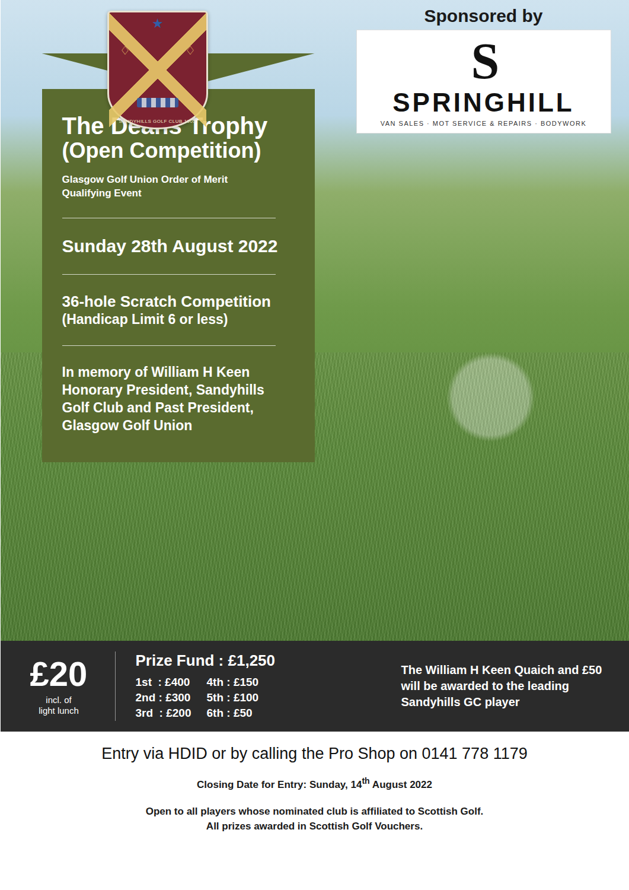★
♢ ♢
Sandyhills Golf Club 1905
Sponsored by
S
SPRINGHILL
VAN SALES · MOT SERVICE & REPAIRS · BODYWORK
The Deans Trophy(Open Competition)
Glasgow Golf Union Order of Merit
Qualifying Event
Sunday 28th August 2022
36-hole Scratch Competition(Handicap Limit 6 or less)
In memory of William H Keen Honorary President, Sandyhills Golf Club and Past President, Glasgow Golf Union
£20 incl. of
light lunch
Prize Fund : £1,250
| 1st : £400 | 4th : £150 |
| 2nd : £300 | 5th : £100 |
| 3rd : £200 | 6th : £50 |
The William H Keen Quaich and £50 will be awarded to the leading Sandyhills GC player
Entry via HDID or by calling the Pro Shop on 0141 778 1179
Closing Date for Entry: Sunday, 14th August 2022
Open to all players whose nominated club is affiliated to Scottish Golf.
All prizes awarded in Scottish Golf Vouchers.